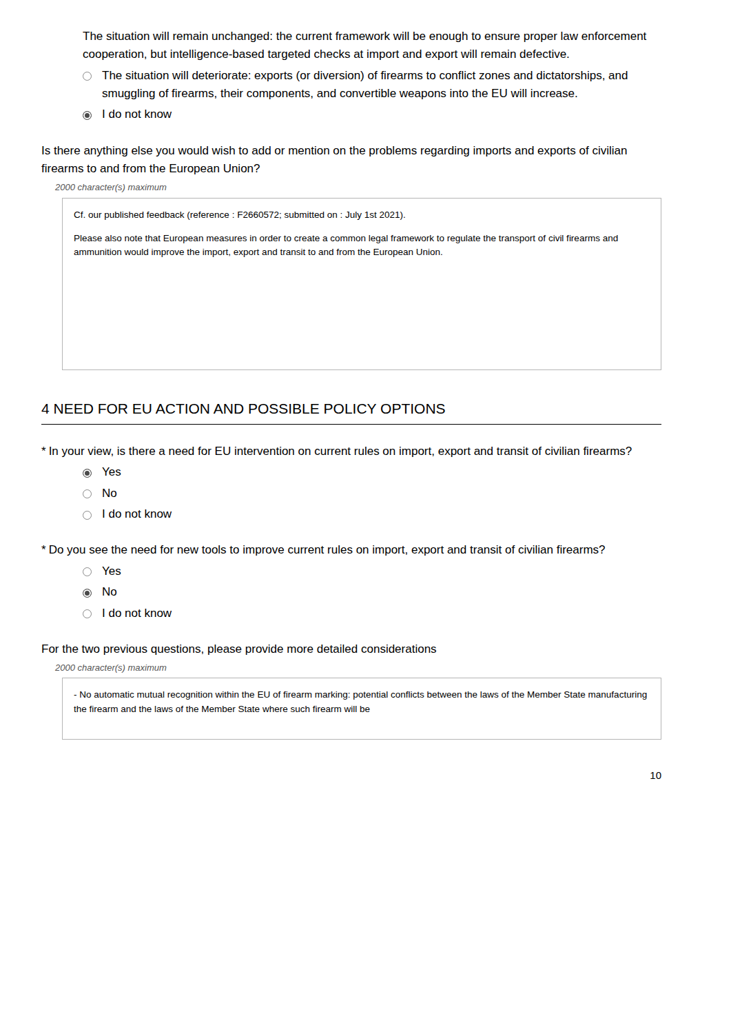The situation will remain unchanged: the current framework will be enough to ensure proper law enforcement cooperation, but intelligence-based targeted checks at import and export will remain defective.
The situation will deteriorate: exports (or diversion) of firearms to conflict zones and dictatorships, and smuggling of firearms, their components, and convertible weapons into the EU will increase.
I do not know
Is there anything else you would wish to add or mention on the problems regarding imports and exports of civilian firearms to and from the European Union?
2000 character(s) maximum
Cf. our published feedback (reference : F2660572; submitted on : July 1st 2021).
Please also note that European measures in order to create a common legal framework to regulate the transport of civil firearms and ammunition would improve the import, export and transit to and from the European Union.
4 NEED FOR EU ACTION AND POSSIBLE POLICY OPTIONS
In your view, is there a need for EU intervention on current rules on import, export and transit of civilian firearms?
Yes
No
I do not know
Do you see the need for new tools to improve current rules on import, export and transit of civilian firearms?
Yes
No
I do not know
For the two previous questions, please provide more detailed considerations
2000 character(s) maximum
- No automatic mutual recognition within the EU of firearm marking: potential conflicts between the laws of the Member State manufacturing the firearm and the laws of the Member State where such firearm will be
10